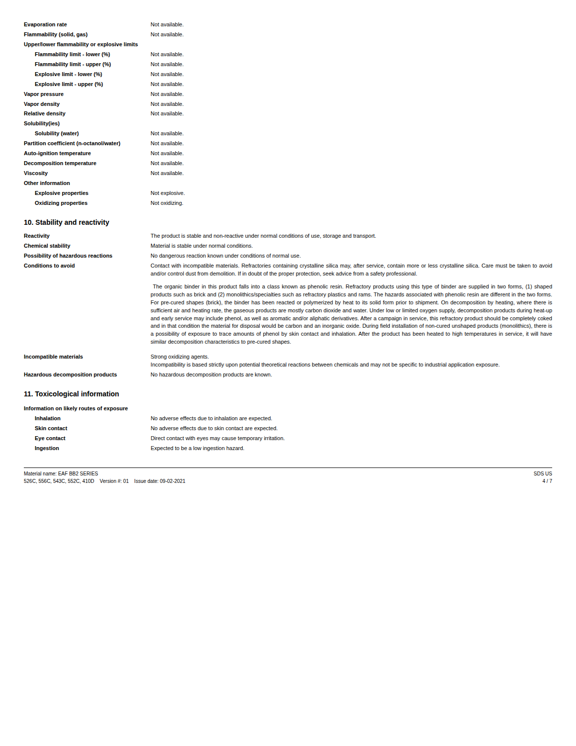| Evaporation rate | Not available. |
| Flammability (solid, gas) | Not available. |
| Upper/lower flammability or explosive limits |
| Flammability limit - lower (%) | Not available. |
| Flammability limit - upper (%) | Not available. |
| Explosive limit - lower (%) | Not available. |
| Explosive limit - upper (%) | Not available. |
| Vapor pressure | Not available. |
| Vapor density | Not available. |
| Relative density | Not available. |
| Solubility(ies) |
| Solubility (water) | Not available. |
| Partition coefficient (n-octanol/water) | Not available. |
| Auto-ignition temperature | Not available. |
| Decomposition temperature | Not available. |
| Viscosity | Not available. |
| Other information |
| Explosive properties | Not explosive. |
| Oxidizing properties | Not oxidizing. |
10. Stability and reactivity
| Reactivity | The product is stable and non-reactive under normal conditions of use, storage and transport. |
| Chemical stability | Material is stable under normal conditions. |
| Possibility of hazardous reactions | No dangerous reaction known under conditions of normal use. |
| Conditions to avoid | Contact with incompatible materials. Refractories containing crystalline silica may, after service, contain more or less crystalline silica. Care must be taken to avoid and/or control dust from demolition. If in doubt of the proper protection, seek advice from a safety professional. The organic binder in this product falls into a class known as phenolic resin. Refractory products using this type of binder are supplied in two forms, (1) shaped products such as brick and (2) monolithics/specialties such as refractory plastics and rams. The hazards associated with phenolic resin are different in the two forms. For pre-cured shapes (brick), the binder has been reacted or polymerized by heat to its solid form prior to shipment. On decomposition by heating, where there is sufficient air and heating rate, the gaseous products are mostly carbon dioxide and water. Under low or limited oxygen supply, decomposition products during heat-up and early service may include phenol, as well as aromatic and/or aliphatic derivatives. After a campaign in service, this refractory product should be completely coked and in that condition the material for disposal would be carbon and an inorganic oxide. During field installation of non-cured unshaped products (monolithics), there is a possibility of exposure to trace amounts of phenol by skin contact and inhalation. After the product has been heated to high temperatures in service, it will have similar decomposition characteristics to pre-cured shapes. |
| Incompatible materials | Strong oxidizing agents. Incompatibility is based strictly upon potential theoretical reactions between chemicals and may not be specific to industrial application exposure. |
| Hazardous decomposition products | No hazardous decomposition products are known. |
11. Toxicological information
Information on likely routes of exposure
| Inhalation | No adverse effects due to inhalation are expected. |
| Skin contact | No adverse effects due to skin contact are expected. |
| Eye contact | Direct contact with eyes may cause temporary irritation. |
| Ingestion | Expected to be a low ingestion hazard. |
Material name: EAF BB2 SERIES
526C, 556C, 543C, 552C, 410D Version #: 01 Issue date: 09-02-2021
SDS US
4 / 7